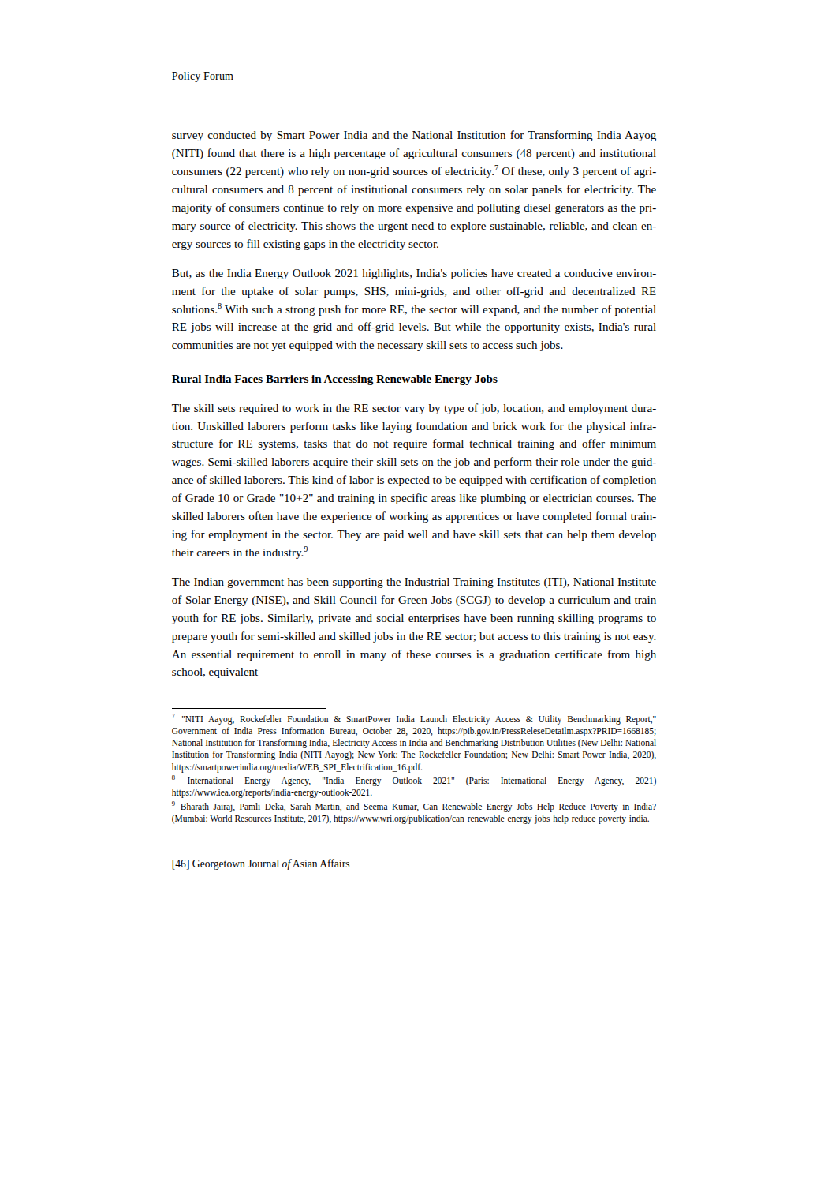Policy Forum
survey conducted by Smart Power India and the National Institution for Transforming India Aayog (NITI) found that there is a high percentage of agricultural consumers (48 percent) and institutional consumers (22 percent) who rely on non-grid sources of electricity.7 Of these, only 3 percent of agricultural consumers and 8 percent of institutional consumers rely on solar panels for electricity. The majority of consumers continue to rely on more expensive and polluting diesel generators as the primary source of electricity. This shows the urgent need to explore sustainable, reliable, and clean energy sources to fill existing gaps in the electricity sector.
But, as the India Energy Outlook 2021 highlights, India's policies have created a conducive environment for the uptake of solar pumps, SHS, mini-grids, and other off-grid and decentralized RE solutions.8 With such a strong push for more RE, the sector will expand, and the number of potential RE jobs will increase at the grid and off-grid levels. But while the opportunity exists, India's rural communities are not yet equipped with the necessary skill sets to access such jobs.
Rural India Faces Barriers in Accessing Renewable Energy Jobs
The skill sets required to work in the RE sector vary by type of job, location, and employment duration. Unskilled laborers perform tasks like laying foundation and brick work for the physical infrastructure for RE systems, tasks that do not require formal technical training and offer minimum wages. Semi-skilled laborers acquire their skill sets on the job and perform their role under the guidance of skilled laborers. This kind of labor is expected to be equipped with certification of completion of Grade 10 or Grade "10+2" and training in specific areas like plumbing or electrician courses. The skilled laborers often have the experience of working as apprentices or have completed formal training for employment in the sector. They are paid well and have skill sets that can help them develop their careers in the industry.9
The Indian government has been supporting the Industrial Training Institutes (ITI), National Institute of Solar Energy (NISE), and Skill Council for Green Jobs (SCGJ) to develop a curriculum and train youth for RE jobs. Similarly, private and social enterprises have been running skilling programs to prepare youth for semi-skilled and skilled jobs in the RE sector; but access to this training is not easy. An essential requirement to enroll in many of these courses is a graduation certificate from high school, equivalent
7 "NITI Aayog, Rockefeller Foundation & SmartPower India Launch Electricity Access & Utility Benchmarking Report," Government of India Press Information Bureau, October 28, 2020, https://pib.gov.in/PressReleseDetailm.aspx?PRID=1668185; National Institution for Transforming India, Electricity Access in India and Benchmarking Distribution Utilities (New Delhi: National Institution for Transforming India (NITI Aayog); New York: The Rockefeller Foundation; New Delhi: Smart-Power India, 2020), https://smartpowerindia.org/media/WEB_SPI_Electrification_16.pdf.
8 International Energy Agency, "India Energy Outlook 2021" (Paris: International Energy Agency, 2021) https://www.iea.org/reports/india-energy-outlook-2021.
9 Bharath Jairaj, Pamli Deka, Sarah Martin, and Seema Kumar, Can Renewable Energy Jobs Help Reduce Poverty in India? (Mumbai: World Resources Institute, 2017), https://www.wri.org/publication/can-renewable-energy-jobs-help-reduce-poverty-india.
[46] Georgetown Journal of Asian Affairs